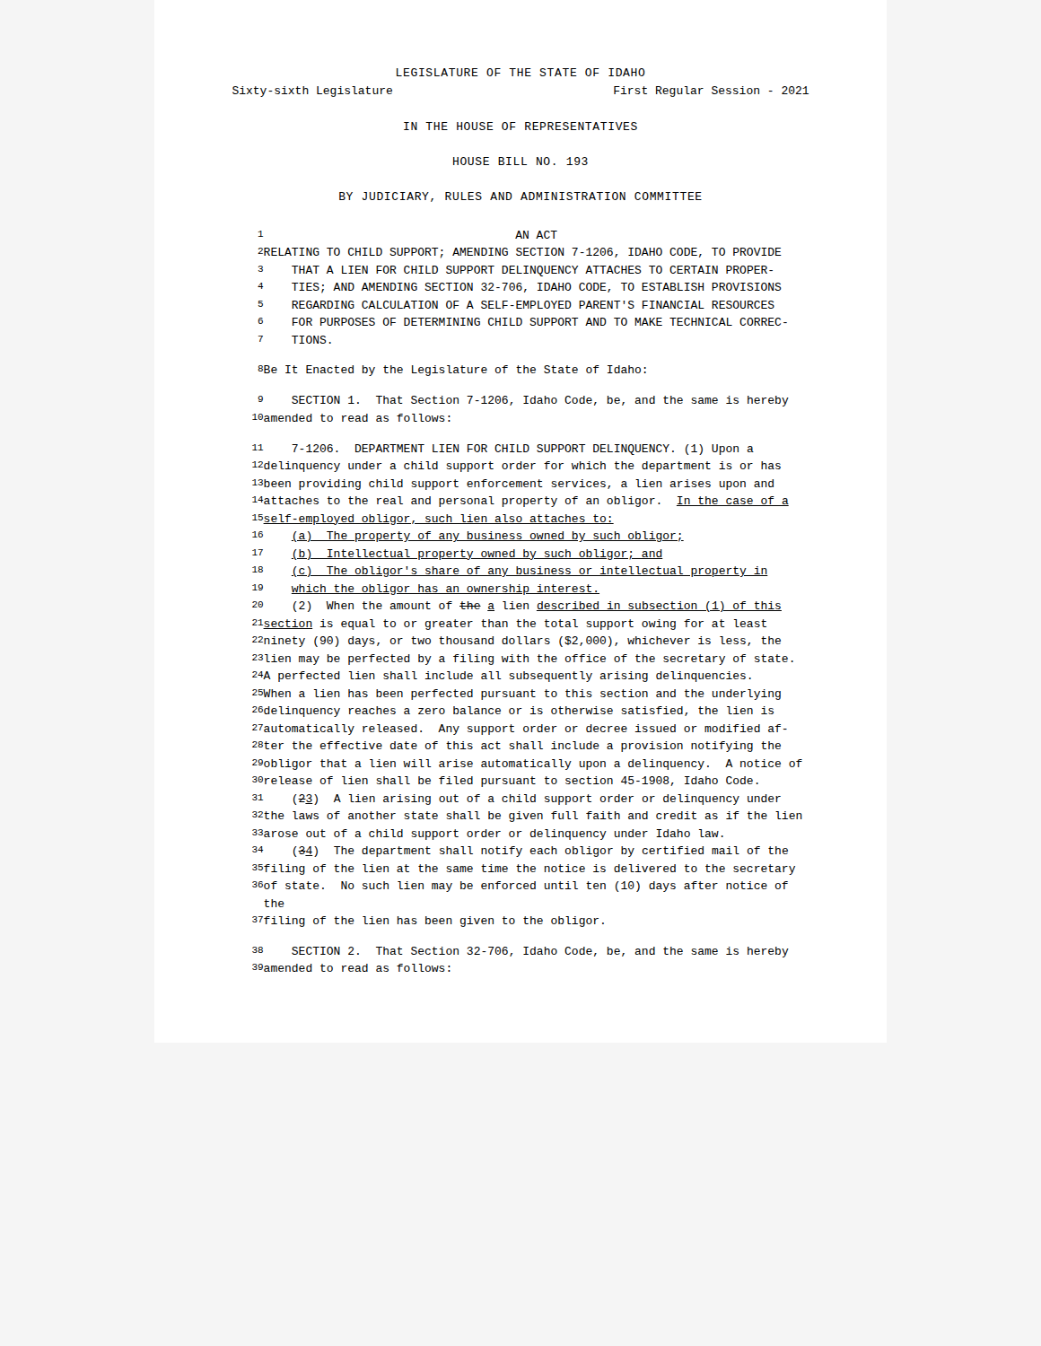LEGISLATURE OF THE STATE OF IDAHO
Sixty-sixth Legislature First Regular Session - 2021
IN THE HOUSE OF REPRESENTATIVES
HOUSE BILL NO. 193
BY JUDICIARY, RULES AND ADMINISTRATION COMMITTEE
| 1 | AN ACT |
| 2 | RELATING TO CHILD SUPPORT; AMENDING SECTION 7-1206, IDAHO CODE, TO PROVIDE |
| 3 | THAT A LIEN FOR CHILD SUPPORT DELINQUENCY ATTACHES TO CERTAIN PROPER- |
| 4 | TIES; AND AMENDING SECTION 32-706, IDAHO CODE, TO ESTABLISH PROVISIONS |
| 5 | REGARDING CALCULATION OF A SELF-EMPLOYED PARENT'S FINANCIAL RESOURCES |
| 6 | FOR PURPOSES OF DETERMINING CHILD SUPPORT AND TO MAKE TECHNICAL CORREC- |
| 7 | TIONS. |
| 8 | Be It Enacted by the Legislature of the State of Idaho: |
| 9 | SECTION 1. That Section 7-1206, Idaho Code, be, and the same is hereby |
| 10 | amended to read as follows: |
| 11 | 7-1206. DEPARTMENT LIEN FOR CHILD SUPPORT DELINQUENCY. (1) Upon a |
| 12 | delinquency under a child support order for which the department is or has |
| 13 | been providing child support enforcement services, a lien arises upon and |
| 14 | attaches to the real and personal property of an obligor. In the case of a |
| 15 | self-employed obligor, such lien also attaches to: |
| 16 | (a) The property of any business owned by such obligor; |
| 17 | (b) Intellectual property owned by such obligor; and |
| 18 | (c) The obligor's share of any business or intellectual property in |
| 19 | which the obligor has an ownership interest. |
| 20 | (2) When the amount of the a lien described in subsection (1) of this |
| 21 | section is equal to or greater than the total support owing for at least |
| 22 | ninety (90) days, or two thousand dollars ($2,000), whichever is less, the |
| 23 | lien may be perfected by a filing with the office of the secretary of state. |
| 24 | A perfected lien shall include all subsequently arising delinquencies. |
| 25 | When a lien has been perfected pursuant to this section and the underlying |
| 26 | delinquency reaches a zero balance or is otherwise satisfied, the lien is |
| 27 | automatically released. Any support order or decree issued or modified af- |
| 28 | ter the effective date of this act shall include a provision notifying the |
| 29 | obligor that a lien will arise automatically upon a delinquency. A notice of |
| 30 | release of lien shall be filed pursuant to section 45-1908, Idaho Code. |
| 31 | ( 2 3 ) A lien arising out of a child support order or delinquency under |
| 32 | the laws of another state shall be given full faith and credit as if the lien |
| 33 | arose out of a child support order or delinquency under Idaho law. |
| 34 | ( 3 4 ) The department shall notify each obligor by certified mail of the |
| 35 | filing of the lien at the same time the notice is delivered to the secretary |
| 36 | of state. No such lien may be enforced until ten (10) days after notice of the |
| 37 | filing of the lien has been given to the obligor. |
| 38 | SECTION 2. That Section 32-706, Idaho Code, be, and the same is hereby |
| 39 | amended to read as follows: |